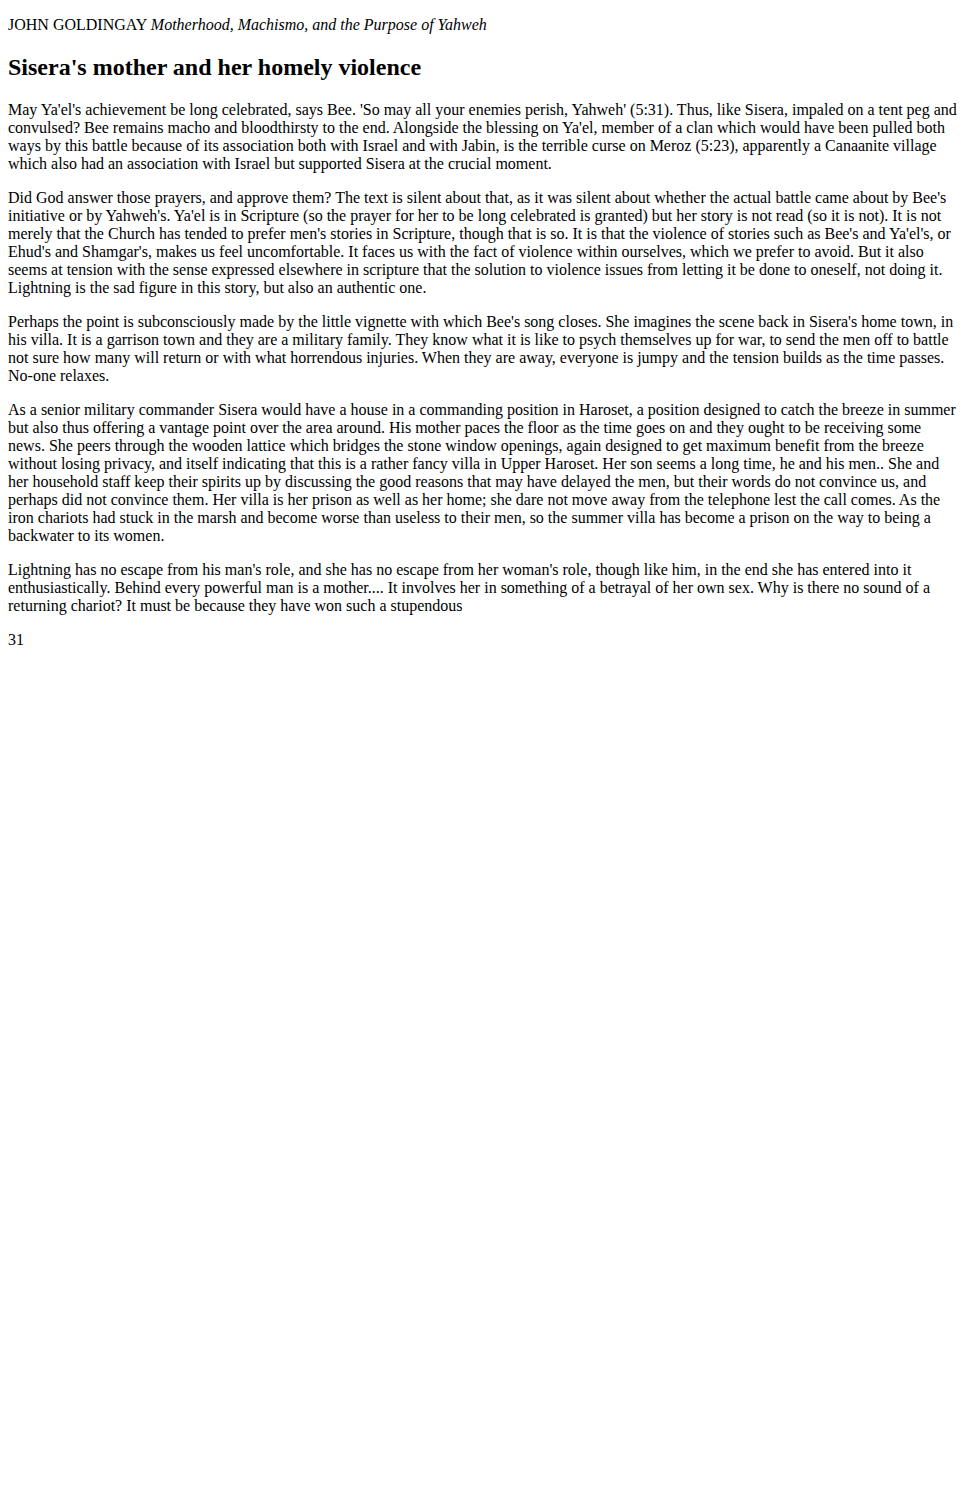JOHN GOLDINGAY Motherhood, Machismo, and the Purpose of Yahweh
Sisera's mother and her homely violence
May Ya'el's achievement be long celebrated, says Bee. 'So may all your enemies perish, Yahweh' (5:31). Thus, like Sisera, impaled on a tent peg and convulsed? Bee remains macho and bloodthirsty to the end. Alongside the blessing on Ya'el, member of a clan which would have been pulled both ways by this battle because of its association both with Israel and with Jabin, is the terrible curse on Meroz (5:23), apparently a Canaanite village which also had an association with Israel but supported Sisera at the crucial moment.
Did God answer those prayers, and approve them? The text is silent about that, as it was silent about whether the actual battle came about by Bee's initiative or by Yahweh's. Ya'el is in Scripture (so the prayer for her to be long celebrated is granted) but her story is not read (so it is not). It is not merely that the Church has tended to prefer men's stories in Scripture, though that is so. It is that the violence of stories such as Bee's and Ya'el's, or Ehud's and Shamgar's, makes us feel uncomfortable. It faces us with the fact of violence within ourselves, which we prefer to avoid. But it also seems at tension with the sense expressed elsewhere in scripture that the solution to violence issues from letting it be done to oneself, not doing it. Lightning is the sad figure in this story, but also an authentic one.
Perhaps the point is subconsciously made by the little vignette with which Bee's song closes. She imagines the scene back in Sisera's home town, in his villa. It is a garrison town and they are a military family. They know what it is like to psych themselves up for war, to send the men off to battle not sure how many will return or with what horrendous injuries. When they are away, everyone is jumpy and the tension builds as the time passes. No-one relaxes.
As a senior military commander Sisera would have a house in a commanding position in Haroset, a position designed to catch the breeze in summer but also thus offering a vantage point over the area around. His mother paces the floor as the time goes on and they ought to be receiving some news. She peers through the wooden lattice which bridges the stone window openings, again designed to get maximum benefit from the breeze without losing privacy, and itself indicating that this is a rather fancy villa in Upper Haroset. Her son seems a long time, he and his men.. She and her household staff keep their spirits up by discussing the good reasons that may have delayed the men, but their words do not convince us, and perhaps did not convince them. Her villa is her prison as well as her home; she dare not move away from the telephone lest the call comes. As the iron chariots had stuck in the marsh and become worse than useless to their men, so the summer villa has become a prison on the way to being a backwater to its women.
Lightning has no escape from his man's role, and she has no escape from her woman's role, though like him, in the end she has entered into it enthusiastically. Behind every powerful man is a mother.... It involves her in something of a betrayal of her own sex. Why is there no sound of a returning chariot? It must be because they have won such a stupendous
31